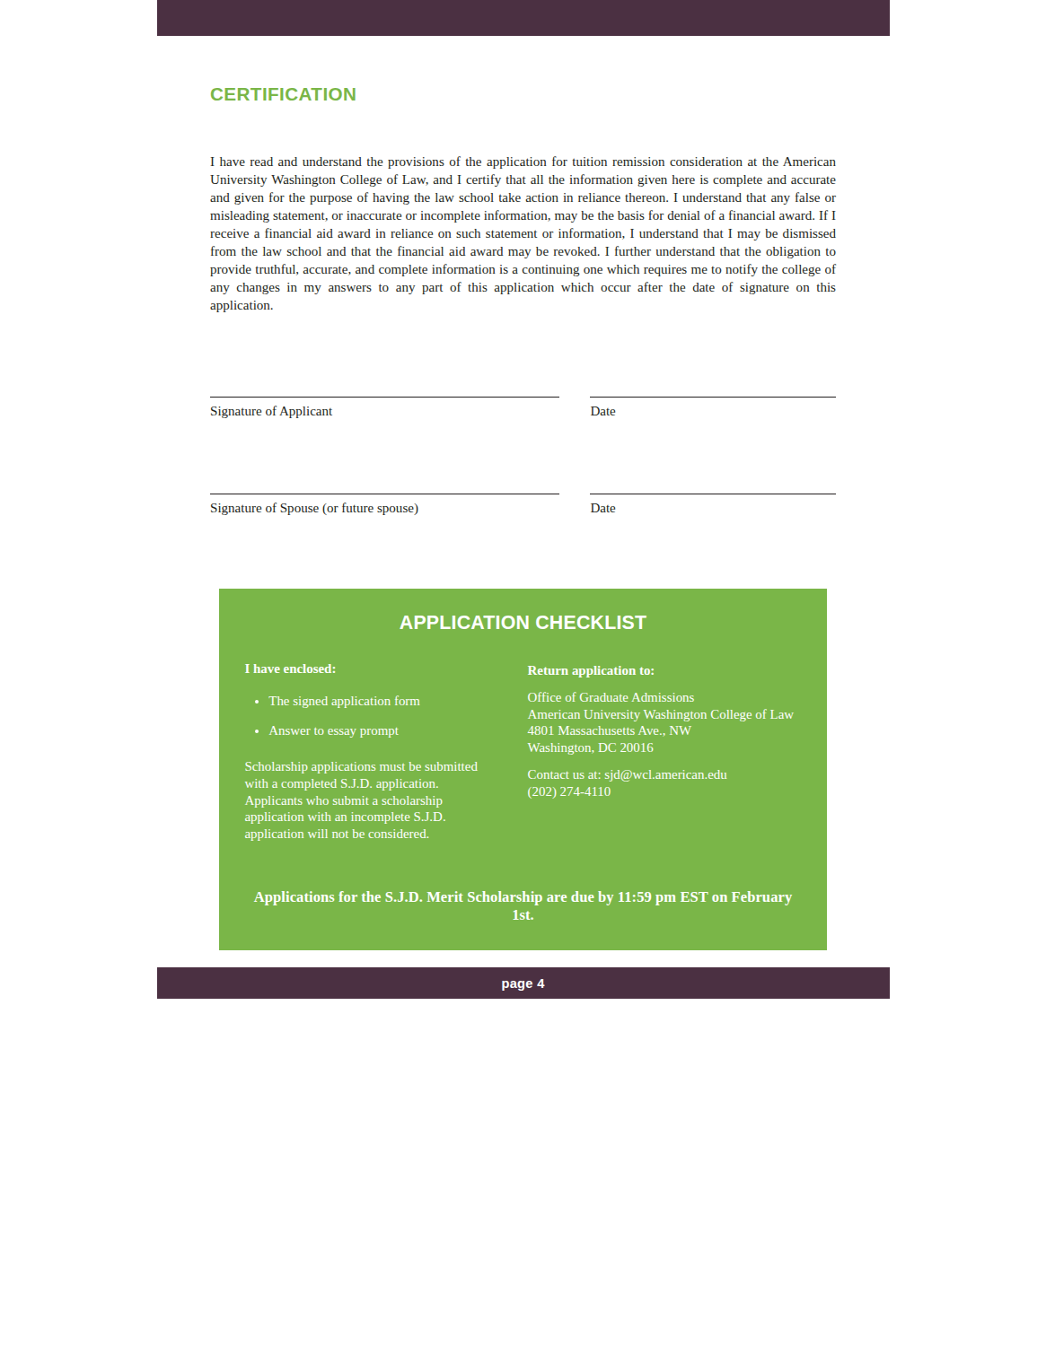CERTIFICATION
I have read and understand the provisions of the application for tuition remission consideration at the American University Washington College of Law, and I certify that all the information given here is complete and accurate and given for the purpose of having the law school take action in reliance thereon. I understand that any false or misleading statement, or inaccurate or incomplete information, may be the basis for denial of a financial award. If I receive a financial aid award in reliance on such statement or information, I understand that I may be dismissed from the law school and that the financial aid award may be revoked. I further understand that the obligation to provide truthful, accurate, and complete information is a continuing one which requires me to notify the college of any changes in my answers to any part of this application which occur after the date of signature on this application.
Signature of Applicant
Date
Signature of Spouse (or future spouse)
Date
APPLICATION CHECKLIST
I have enclosed:
The signed application form
Answer to essay prompt
Scholarship applications must be submitted with a completed S.J.D. application. Applicants who submit a scholarship application with an incomplete S.J.D. application will not be considered.
Return application to:
Office of Graduate Admissions
American University Washington College of Law
4801 Massachusetts Ave., NW
Washington, DC 20016
Contact us at: sjd@wcl.american.edu
(202) 274-4110
Applications for the S.J.D. Merit Scholarship are due by 11:59 pm EST on February 1st.
page 4